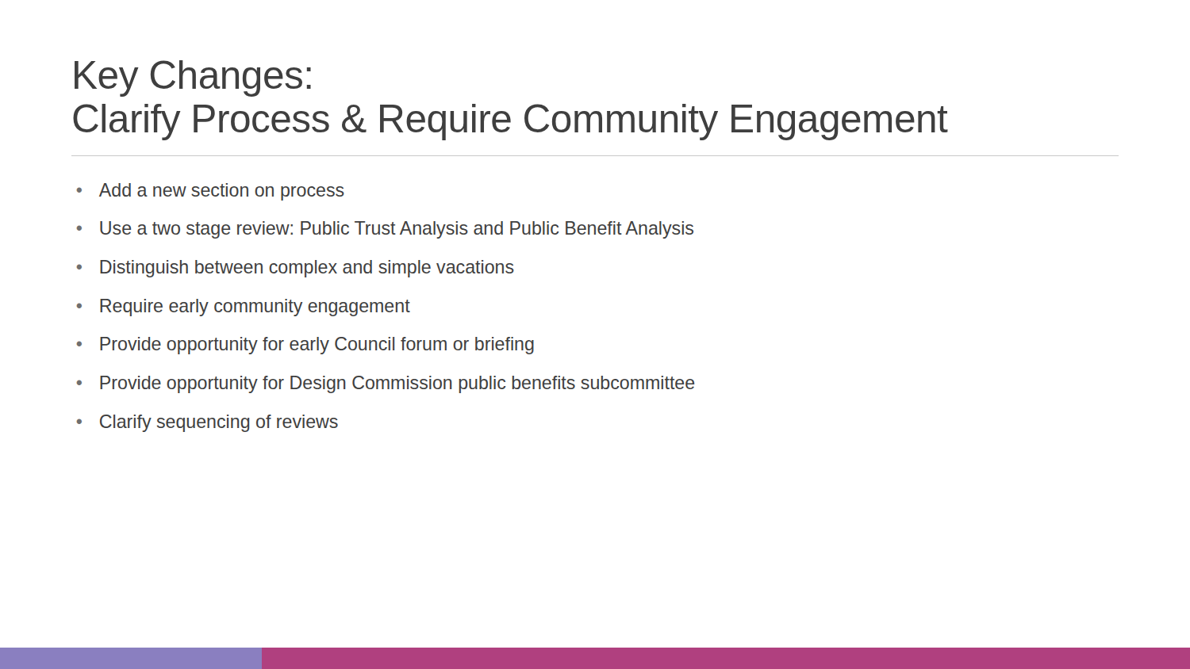Key Changes:Clarify Process & Require Community Engagement
Add a new section on process
Use a two stage review: Public Trust Analysis and Public Benefit Analysis
Distinguish between complex and simple vacations
Require early community engagement
Provide opportunity for early Council forum or briefing
Provide opportunity for Design Commission public benefits subcommittee
Clarify sequencing of reviews
10